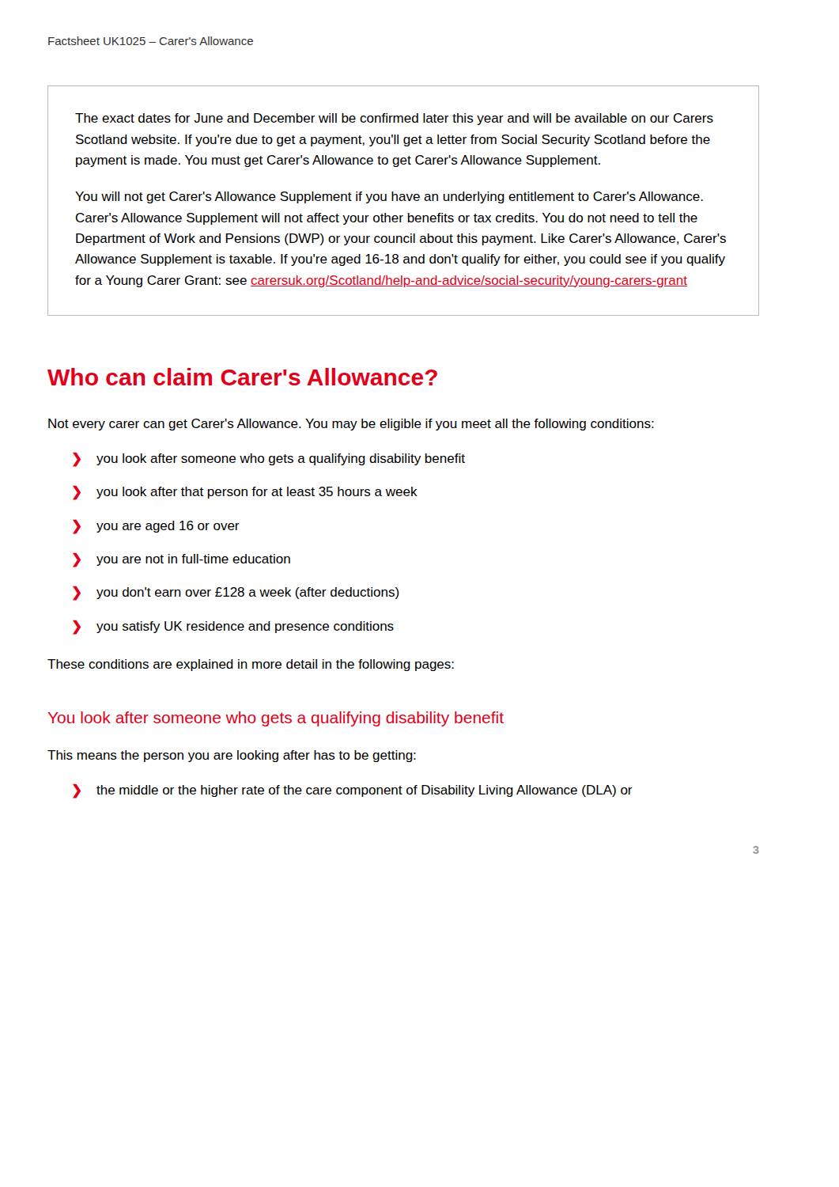Factsheet UK1025 – Carer's Allowance
The exact dates for June and December will be confirmed later this year and will be available on our Carers Scotland website. If you're due to get a payment, you'll get a letter from Social Security Scotland before the payment is made. You must get Carer's Allowance to get Carer's Allowance Supplement.
You will not get Carer's Allowance Supplement if you have an underlying entitlement to Carer's Allowance. Carer's Allowance Supplement will not affect your other benefits or tax credits. You do not need to tell the Department of Work and Pensions (DWP) or your council about this payment. Like Carer's Allowance, Carer's Allowance Supplement is taxable. If you're aged 16-18 and don't qualify for either, you could see if you qualify for a Young Carer Grant: see carersuk.org/Scotland/help-and-advice/social-security/young-carers-grant
Who can claim Carer's Allowance?
Not every carer can get Carer's Allowance. You may be eligible if you meet all the following conditions:
you look after someone who gets a qualifying disability benefit
you look after that person for at least 35 hours a week
you are aged 16 or over
you are not in full-time education
you don't earn over £128 a week (after deductions)
you satisfy UK residence and presence conditions
These conditions are explained in more detail in the following pages:
You look after someone who gets a qualifying disability benefit
This means the person you are looking after has to be getting:
the middle or the higher rate of the care component of Disability Living Allowance (DLA) or
3